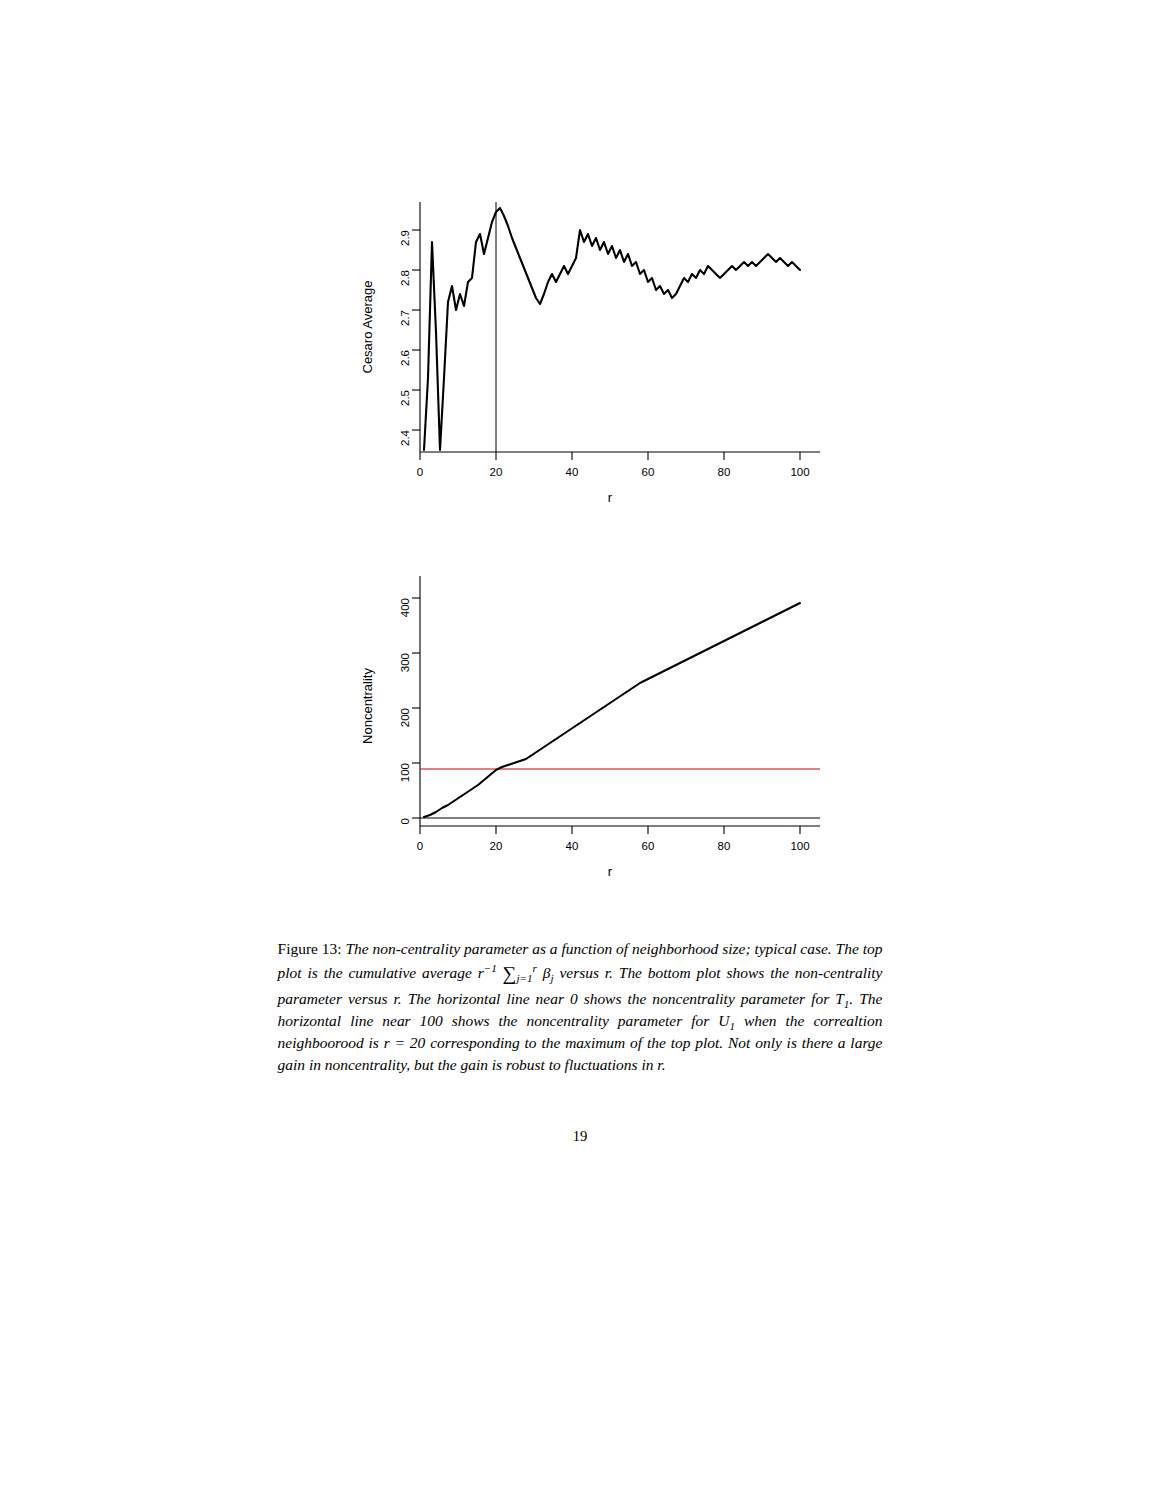2.4 2.5 2.6 2.7 2.8 2.9 Cesaro Average 0 20 40 60 80 100 r
0 100 200 300 400 Noncentrality 0 20 40 60 80 100 r
Figure 13: The non-centrality parameter as a function of neighborhood size; typical case. The top plot is the cumulative average r−1 ∑j=1r βj versus r. The bottom plot shows the non-centrality parameter versus r. The horizontal line near 0 shows the noncentrality parameter for T1. The horizontal line near 100 shows the noncentrality parameter for U1 when the correaltion neighboorood is r = 20 corresponding to the maximum of the top plot. Not only is there a large gain in noncentrality, but the gain is robust to fluctuations in r.
19